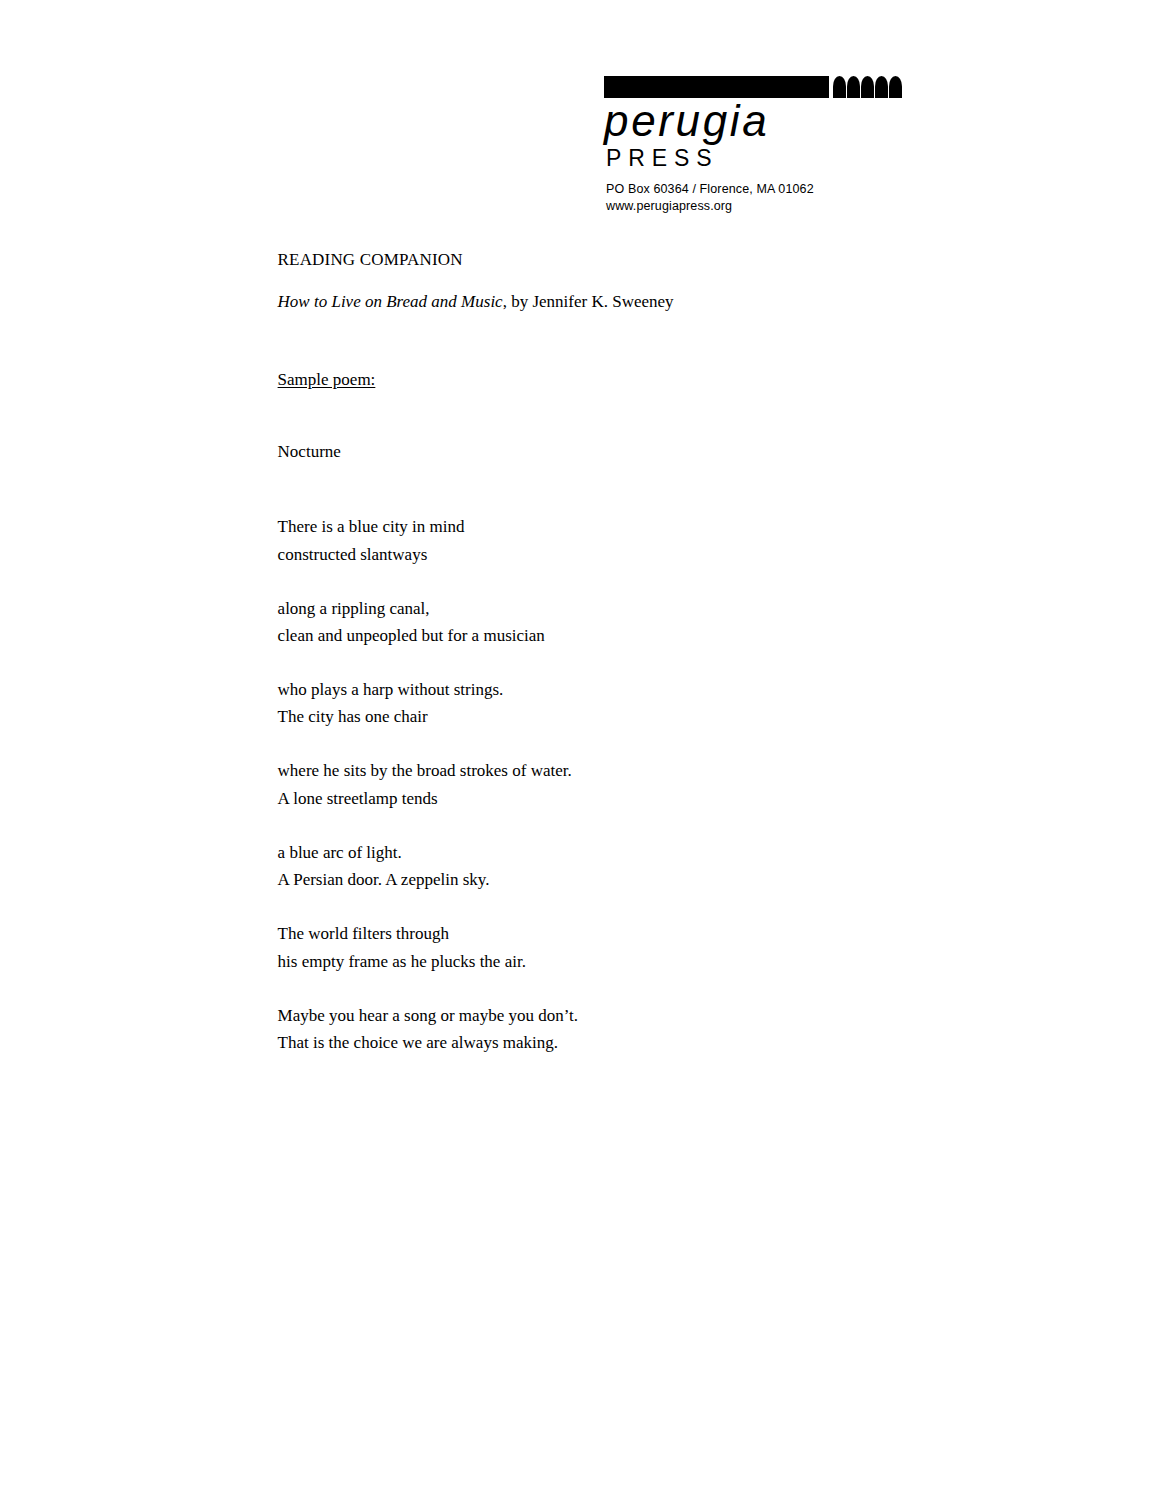perugia
PRESS
PO Box 60364 / Florence, MA 01062
www.perugiapress.org
READING COMPANION
How to Live on Bread and Music, by Jennifer K. Sweeney
Sample poem:
Nocturne
There is a blue city in mind
constructed slantways
along a rippling canal,
clean and unpeopled but for a musician
who plays a harp without strings.
The city has one chair
where he sits by the broad strokes of water.
A lone streetlamp tends
a blue arc of light.
A Persian door. A zeppelin sky.
The world filters through
his empty frame as he plucks the air.
Maybe you hear a song or maybe you don’t.
That is the choice we are always making.